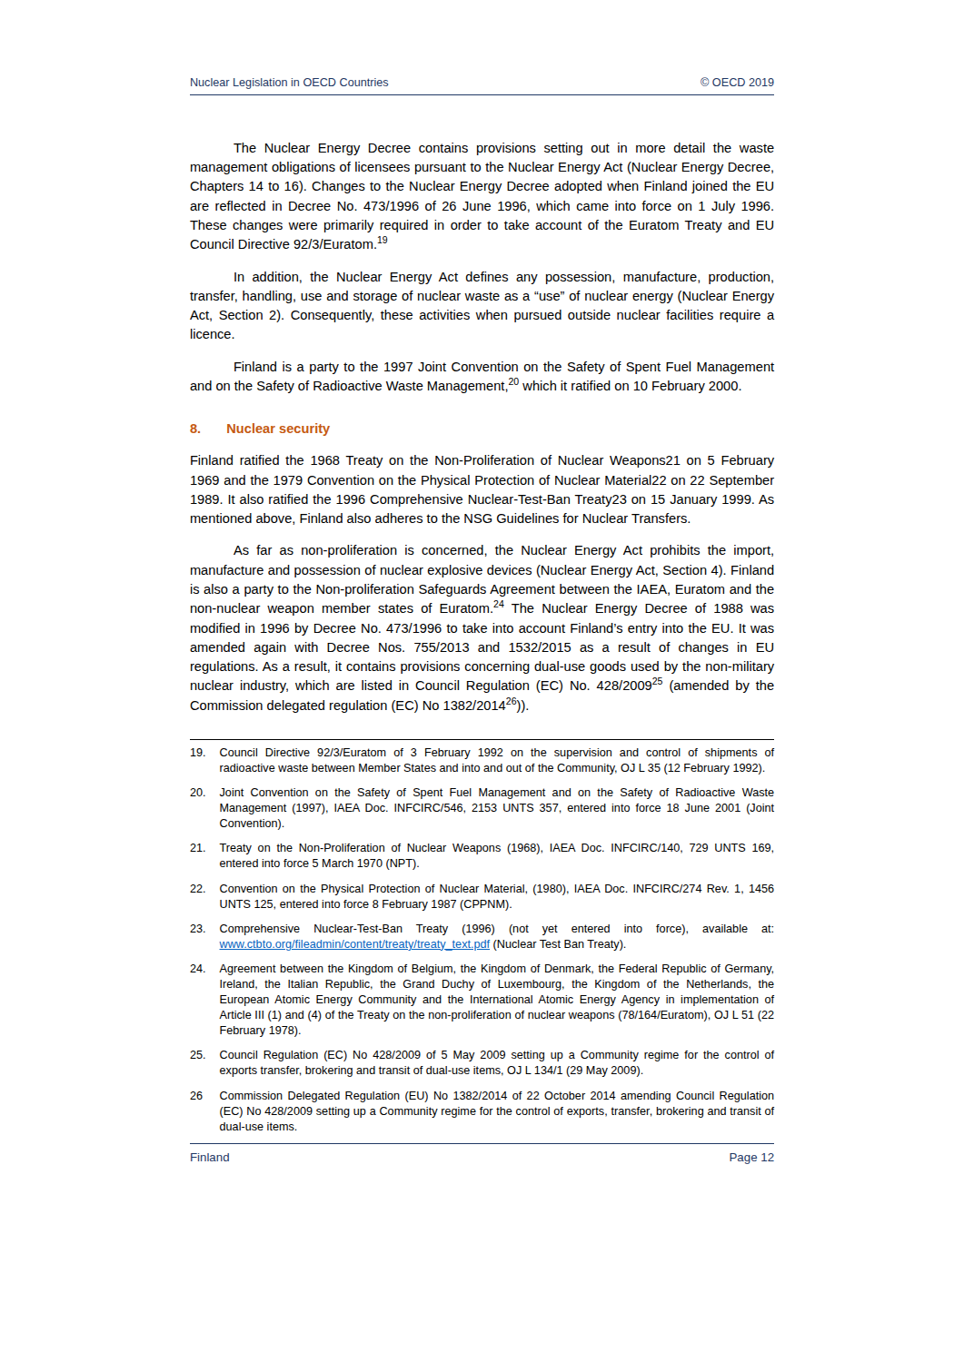Nuclear Legislation in OECD Countries © OECD 2019
The Nuclear Energy Decree contains provisions setting out in more detail the waste management obligations of licensees pursuant to the Nuclear Energy Act (Nuclear Energy Decree, Chapters 14 to 16). Changes to the Nuclear Energy Decree adopted when Finland joined the EU are reflected in Decree No. 473/1996 of 26 June 1996, which came into force on 1 July 1996. These changes were primarily required in order to take account of the Euratom Treaty and EU Council Directive 92/3/Euratom.19
In addition, the Nuclear Energy Act defines any possession, manufacture, production, transfer, handling, use and storage of nuclear waste as a “use” of nuclear energy (Nuclear Energy Act, Section 2). Consequently, these activities when pursued outside nuclear facilities require a licence.
Finland is a party to the 1997 Joint Convention on the Safety of Spent Fuel Management and on the Safety of Radioactive Waste Management,20 which it ratified on 10 February 2000.
8. Nuclear security
Finland ratified the 1968 Treaty on the Non-Proliferation of Nuclear Weapons21 on 5 February 1969 and the 1979 Convention on the Physical Protection of Nuclear Material22 on 22 September 1989. It also ratified the 1996 Comprehensive Nuclear-Test-Ban Treaty23 on 15 January 1999. As mentioned above, Finland also adheres to the NSG Guidelines for Nuclear Transfers.
As far as non-proliferation is concerned, the Nuclear Energy Act prohibits the import, manufacture and possession of nuclear explosive devices (Nuclear Energy Act, Section 4). Finland is also a party to the Non-proliferation Safeguards Agreement between the IAEA, Euratom and the non-nuclear weapon member states of Euratom.24 The Nuclear Energy Decree of 1988 was modified in 1996 by Decree No. 473/1996 to take into account Finland’s entry into the EU. It was amended again with Decree Nos. 755/2013 and 1532/2015 as a result of changes in EU regulations. As a result, it contains provisions concerning dual-use goods used by the non-military nuclear industry, which are listed in Council Regulation (EC) No. 428/200925 (amended by the Commission delegated regulation (EC) No 1382/201426)).
19. Council Directive 92/3/Euratom of 3 February 1992 on the supervision and control of shipments of radioactive waste between Member States and into and out of the Community, OJ L 35 (12 February 1992).
20. Joint Convention on the Safety of Spent Fuel Management and on the Safety of Radioactive Waste Management (1997), IAEA Doc. INFCIRC/546, 2153 UNTS 357, entered into force 18 June 2001 (Joint Convention).
21. Treaty on the Non-Proliferation of Nuclear Weapons (1968), IAEA Doc. INFCIRC/140, 729 UNTS 169, entered into force 5 March 1970 (NPT).
22. Convention on the Physical Protection of Nuclear Material, (1980), IAEA Doc. INFCIRC/274 Rev. 1, 1456 UNTS 125, entered into force 8 February 1987 (CPPNM).
23. Comprehensive Nuclear-Test-Ban Treaty (1996) (not yet entered into force), available at: www.ctbto.org/fileadmin/content/treaty/treaty_text.pdf (Nuclear Test Ban Treaty).
24. Agreement between the Kingdom of Belgium, the Kingdom of Denmark, the Federal Republic of Germany, Ireland, the Italian Republic, the Grand Duchy of Luxembourg, the Kingdom of the Netherlands, the European Atomic Energy Community and the International Atomic Energy Agency in implementation of Article III (1) and (4) of the Treaty on the non-proliferation of nuclear weapons (78/164/Euratom), OJ L 51 (22 February 1978).
25. Council Regulation (EC) No 428/2009 of 5 May 2009 setting up a Community regime for the control of exports transfer, brokering and transit of dual-use items, OJ L 134/1 (29 May 2009).
26 Commission Delegated Regulation (EU) No 1382/2014 of 22 October 2014 amending Council Regulation (EC) No 428/2009 setting up a Community regime for the control of exports, transfer, brokering and transit of dual-use items.
Finland Page 12